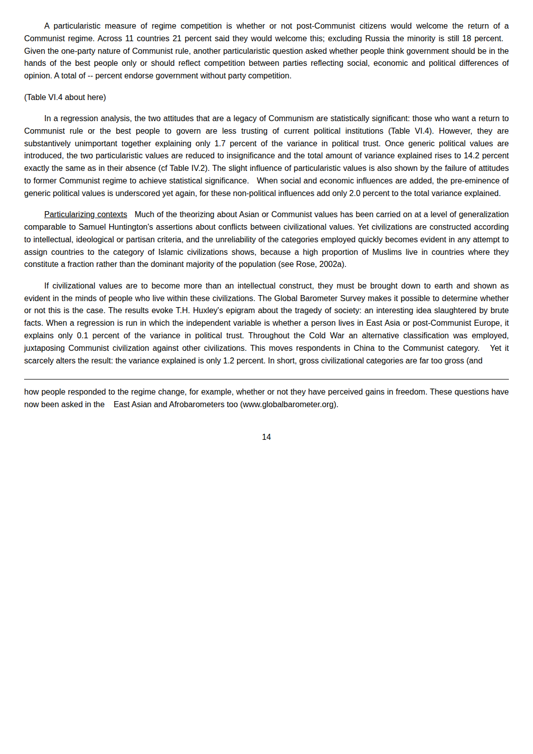A particularistic measure of regime competition is whether or not post-Communist citizens would welcome the return of a Communist regime. Across 11 countries 21 percent said they would welcome this; excluding Russia the minority is still 18 percent. Given the one-party nature of Communist rule, another particularistic question asked whether people think government should be in the hands of the best people only or should reflect competition between parties reflecting social, economic and political differences of opinion. A total of -- percent endorse government without party competition.
(Table VI.4 about here)
In a regression analysis, the two attitudes that are a legacy of Communism are statistically significant: those who want a return to Communist rule or the best people to govern are less trusting of current political institutions (Table VI.4). However, they are substantively unimportant together explaining only 1.7 percent of the variance in political trust. Once generic political values are introduced, the two particularistic values are reduced to insignificance and the total amount of variance explained rises to 14.2 percent exactly the same as in their absence (cf Table IV.2). The slight influence of particularistic values is also shown by the failure of attitudes to former Communist regime to achieve statistical significance. When social and economic influences are added, the pre-eminence of generic political values is underscored yet again, for these non-political influences add only 2.0 percent to the total variance explained.
Particularizing contexts Much of the theorizing about Asian or Communist values has been carried on at a level of generalization comparable to Samuel Huntington's assertions about conflicts between civilizational values. Yet civilizations are constructed according to intellectual, ideological or partisan criteria, and the unreliability of the categories employed quickly becomes evident in any attempt to assign countries to the category of Islamic civilizations shows, because a high proportion of Muslims live in countries where they constitute a fraction rather than the dominant majority of the population (see Rose, 2002a).
If civilizational values are to become more than an intellectual construct, they must be brought down to earth and shown as evident in the minds of people who live within these civilizations. The Global Barometer Survey makes it possible to determine whether or not this is the case. The results evoke T.H. Huxley's epigram about the tragedy of society: an interesting idea slaughtered by brute facts. When a regression is run in which the independent variable is whether a person lives in East Asia or post-Communist Europe, it explains only 0.1 percent of the variance in political trust. Throughout the Cold War an alternative classification was employed, juxtaposing Communist civilization against other civilizations. This moves respondents in China to the Communist category. Yet it scarcely alters the result: the variance explained is only 1.2 percent. In short, gross civilizational categories are far too gross (and
how people responded to the regime change, for example, whether or not they have perceived gains in freedom. These questions have now been asked in the East Asian and Afrobarometers too (www.globalbarometer.org).
14